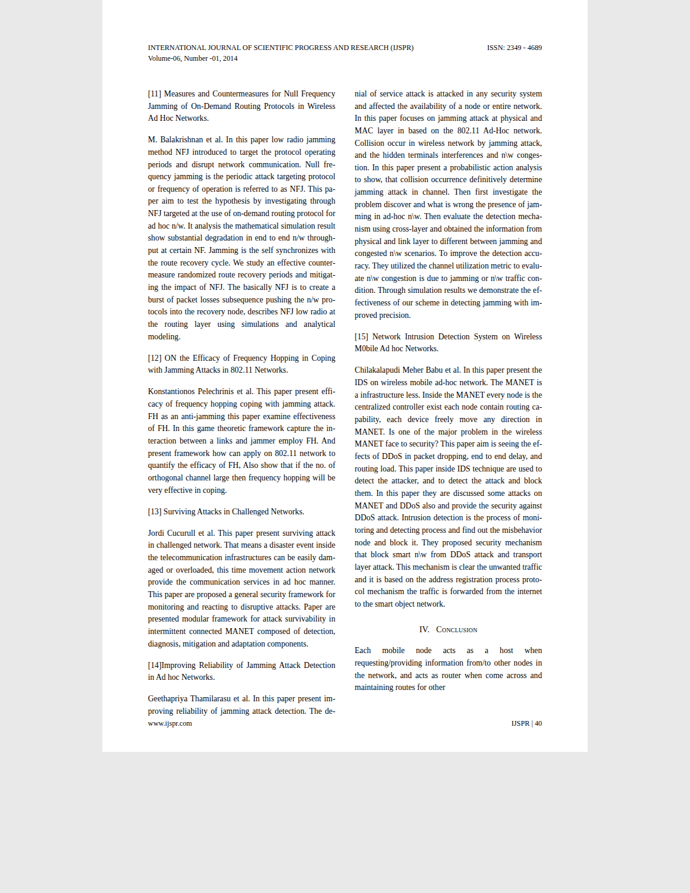INTERNATIONAL JOURNAL OF SCIENTIFIC PROGRESS AND RESEARCH (IJSPR)
ISSN: 2349 - 4689
Volume-06, Number -01, 2014
[11] Measures and Countermeasures for Null Frequency Jamming of On-Demand Routing Protocols in Wireless Ad Hoc Networks.
M. Balakrishnan et al. In this paper low radio jamming method NFJ introduced to target the protocol operating periods and disrupt network communication. Null frequency jamming is the periodic attack targeting protocol or frequency of operation is referred to as NFJ. This paper aim to test the hypothesis by investigating through NFJ targeted at the use of on-demand routing protocol for ad hoc n/w. It analysis the mathematical simulation result show substantial degradation in end to end n/w throughput at certain NF. Jamming is the self synchronizes with the route recovery cycle. We study an effective countermeasure randomized route recovery periods and mitigating the impact of NFJ. The basically NFJ is to create a burst of packet losses subsequence pushing the n/w protocols into the recovery node, describes NFJ low radio at the routing layer using simulations and analytical modeling.
[12] ON the Efficacy of Frequency Hopping in Coping with Jamming Attacks in 802.11 Networks.
Konstantionos Pelechrinis et al. This paper present efficacy of frequency hopping coping with jamming attack. FH as an anti-jamming this paper examine effectiveness of FH. In this game theoretic framework capture the interaction between a links and jammer employ FH. And present framework how can apply on 802.11 network to quantify the efficacy of FH, Also show that if the no. of orthogonal channel large then frequency hopping will be very effective in coping.
[13] Surviving Attacks in Challenged Networks.
Jordi Cucurull et al. This paper present surviving attack in challenged network. That means a disaster event inside the telecommunication infrastructures can be easily damaged or overloaded, this time movement action network provide the communication services in ad hoc manner. This paper are proposed a general security framework for monitoring and reacting to disruptive attacks. Paper are presented modular framework for attack survivability in intermittent connected MANET composed of detection, diagnosis, mitigation and adaptation components.
[14]Improving Reliability of Jamming Attack Detection in Ad hoc Networks.
Geethapriya Thamilarasu et al. In this paper present improving reliability of jamming attack detection. The denial of service attack is attacked in any security system and affected the availability of a node or entire network. In this paper focuses on jamming attack at physical and MAC layer in based on the 802.11 Ad-Hoc network. Collision occur in wireless network by jamming attack, and the hidden terminals interferences and n\w congestion. In this paper present a probabilistic action analysis to show, that collision occurrence definitively determine jamming attack in channel. Then first investigate the problem discover and what is wrong the presence of jamming in ad-hoc n\w. Then evaluate the detection mechanism using cross-layer and obtained the information from physical and link layer to different between jamming and congested n\w scenarios. To improve the detection accuracy. They utilized the channel utilization metric to evaluate n\w congestion is due to jamming or n\w traffic condition. Through simulation results we demonstrate the effectiveness of our scheme in detecting jamming with improved precision.
[15] Network Intrusion Detection System on Wireless M0bile Ad hoc Networks.
Chilakalapudi Meher Babu et al. In this paper present the IDS on wireless mobile ad-hoc network. The MANET is a infrastructure less. Inside the MANET every node is the centralized controller exist each node contain routing capability, each device freely move any direction in MANET. Is one of the major problem in the wireless MANET face to security? This paper aim is seeing the effects of DDoS in packet dropping, end to end delay, and routing load. This paper inside IDS technique are used to detect the attacker, and to detect the attack and block them. In this paper they are discussed some attacks on MANET and DDoS also and provide the security against DDoS attack. Intrusion detection is the process of monitoring and detecting process and find out the misbehavior node and block it. They proposed security mechanism that block smart n\w from DDoS attack and transport layer attack. This mechanism is clear the unwanted traffic and it is based on the address registration process protocol mechanism the traffic is forwarded from the internet to the smart object network.
IV. Conclusion
Each mobile node acts as a host when requesting/providing information from/to other nodes in the network, and acts as router when come across and maintaining routes for other
www.ijspr.com
IJSPR | 40